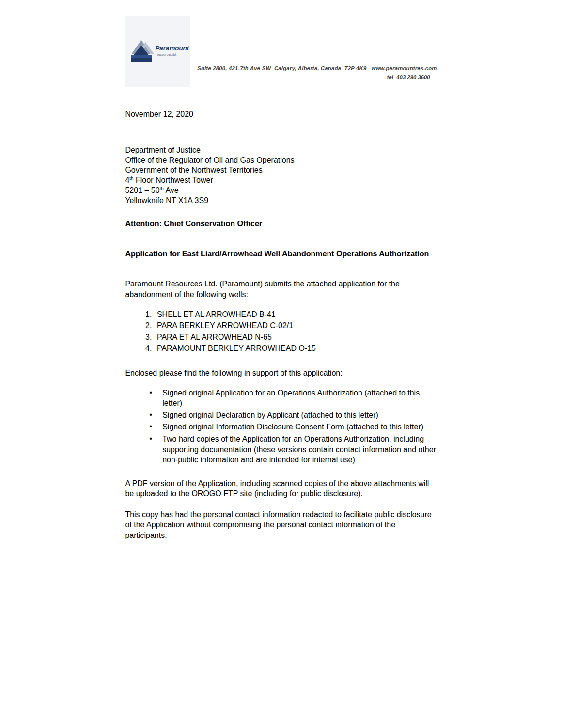Paramount resources ltd.
Suite 2800, 421-7th Ave SW Calgary, Alberta, Canada T2P 4K9 www.paramountres.com
tel 403 290 3600
November 12, 2020
Department of Justice
Office of the Regulator of Oil and Gas Operations
Government of the Northwest Territories
4th Floor Northwest Tower
5201 – 50th Ave
Yellowknife NT X1A 3S9
Attention: Chief Conservation Officer
Application for East Liard/Arrowhead Well Abandonment Operations Authorization
Paramount Resources Ltd. (Paramount) submits the attached application for the abandonment of the following wells:
SHELL ET AL ARROWHEAD B-41
PARA BERKLEY ARROWHEAD C-02/1
PARA ET AL ARROWHEAD N-65
PARAMOUNT BERKLEY ARROWHEAD O-15
Enclosed please find the following in support of this application:
Signed original Application for an Operations Authorization (attached to this letter)
Signed original Declaration by Applicant (attached to this letter)
Signed original Information Disclosure Consent Form (attached to this letter)
Two hard copies of the Application for an Operations Authorization, including supporting documentation (these versions contain contact information and other non-public information and are intended for internal use)
A PDF version of the Application, including scanned copies of the above attachments will be uploaded to the OROGO FTP site (including for public disclosure).
This copy has had the personal contact information redacted to facilitate public disclosure of the Application without compromising the personal contact information of the participants.